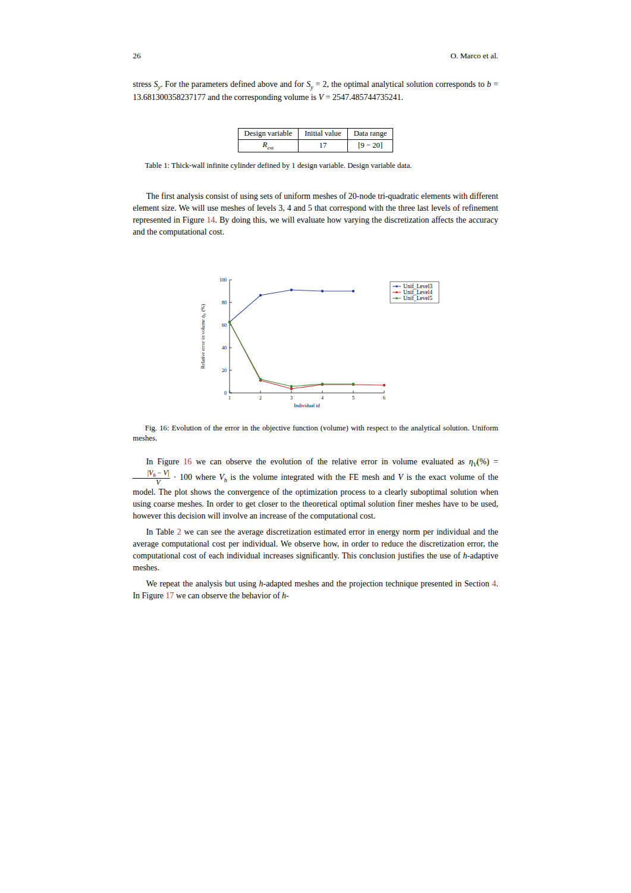26 O. Marco et al.
stress Sy. For the parameters defined above and for Sy = 2, the optimal analytical solution corresponds to b = 13.681300358237177 and the corresponding volume is V = 2547.485744735241.
| Design variable | Initial value | Data range |
| --- | --- | --- |
| R ext | 17 | [9 − 20] |
Table 1: Thick-wall infinite cylinder defined by 1 design variable. Design variable data.
The first analysis consist of using sets of uniform meshes of 20-node tri-quadratic elements with different element size. We will use meshes of levels 3, 4 and 5 that correspond with the three last levels of refinement represented in Figure 14. By doing this, we will evaluate how varying the discretization affects the accuracy and the computational cost.
0 20 40 60 80 100 1 2 3 4 5 6 Individual id Relative error in volume ηV (%) Unif_Level3 Unif_Level4 Unif_Level5
Fig. 16: Evolution of the error in the objective function (volume) with respect to the analytical solution. Uniform meshes.
In Figure 16 we can observe the evolution of the relative error in volume evaluated as ηV(%) = |Vh − V|V · 100 where Vh is the volume integrated with the FE mesh and V is the exact volume of the model. The plot shows the convergence of the optimization process to a clearly suboptimal solution when using coarse meshes. In order to get closer to the theoretical optimal solution finer meshes have to be used, however this decision will involve an increase of the computational cost.
In Table 2 we can see the average discretization estimated error in energy norm per individual and the average computational cost per individual. We observe how, in order to reduce the discretization error, the computational cost of each individual increases significantly. This conclusion justifies the use of h-adaptive meshes.
We repeat the analysis but using h-adapted meshes and the projection technique presented in Section 4. In Figure 17 we can observe the behavior of h-